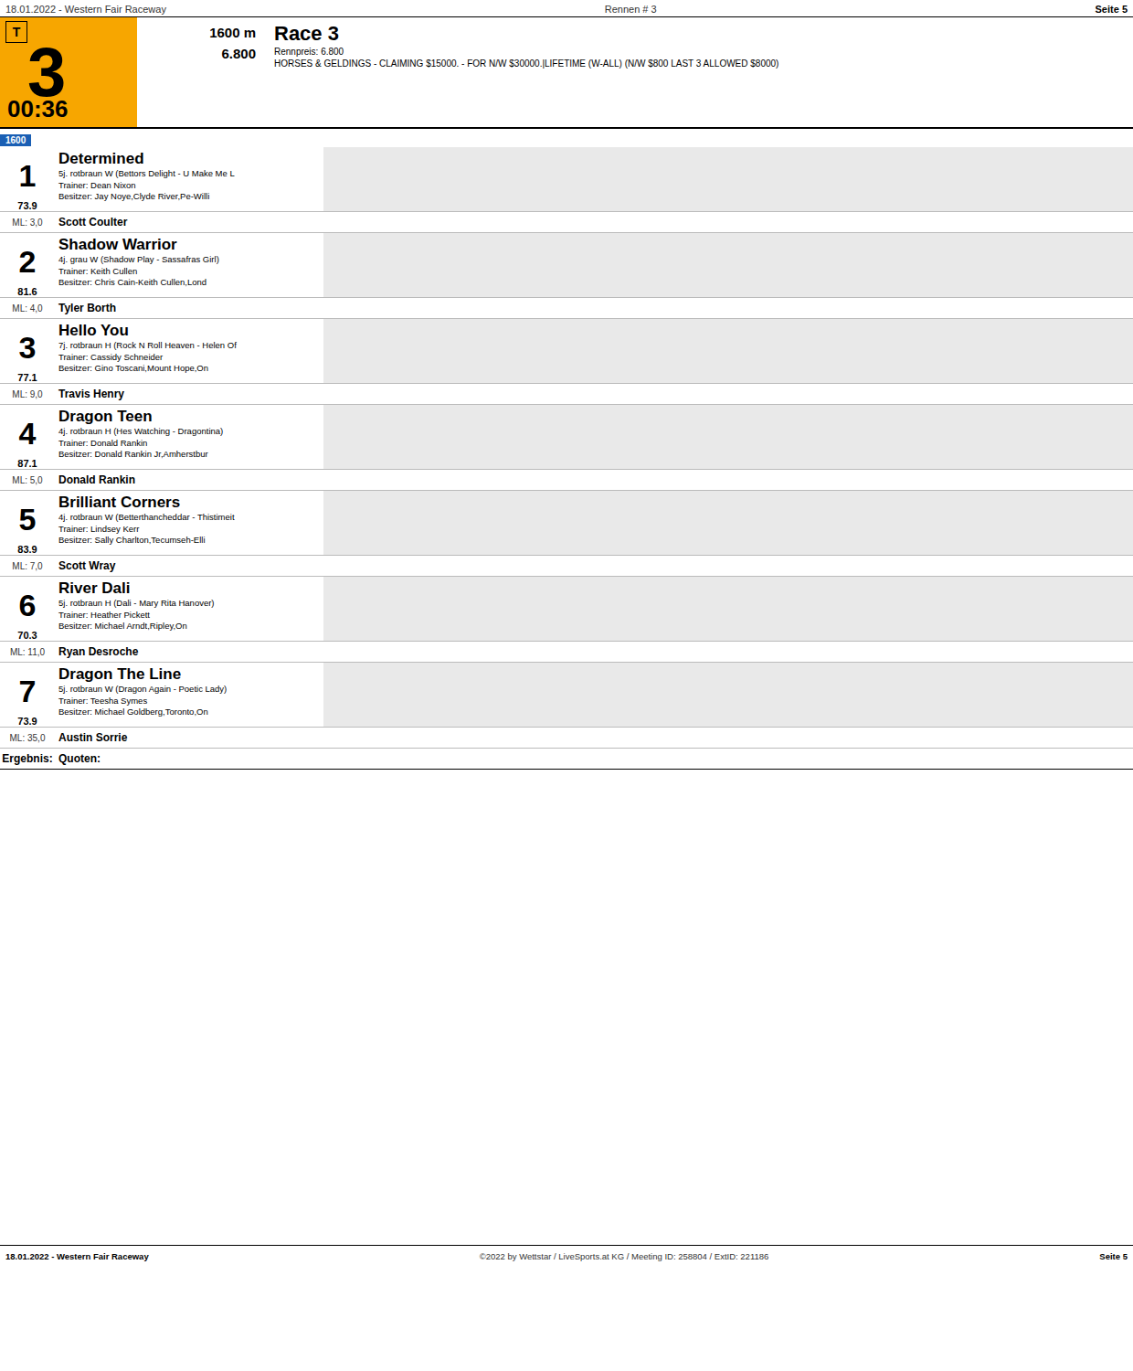18.01.2022 - Western Fair Raceway
Rennen # 3
Seite 5
T
3
00:36
1600 m
6.800
Race 3
Rennpreis: 6.800
HORSES & GELDINGS - CLAIMING $15000. - FOR N/W $30000.|LIFETIME (W-ALL) (N/W $800 LAST 3 ALLOWED $8000)
1600
1
73.9
Determined
5j. rotbraun W (Bettors Delight - U Make Me L
Trainer: Dean Nixon
Besitzer: Jay Noye,Clyde River,Pe-Willi
ML: 3,0
Scott Coulter
2
81.6
Shadow Warrior
4j. grau W (Shadow Play - Sassafras Girl)
Trainer: Keith Cullen
Besitzer: Chris Cain-Keith Cullen,Lond
ML: 4,0
Tyler Borth
3
77.1
Hello You
7j. rotbraun H (Rock N Roll Heaven - Helen Of
Trainer: Cassidy Schneider
Besitzer: Gino Toscani,Mount Hope,On
ML: 9,0
Travis Henry
4
87.1
Dragon Teen
4j. rotbraun H (Hes Watching - Dragontina)
Trainer: Donald Rankin
Besitzer: Donald Rankin Jr,Amherstbur
ML: 5,0
Donald Rankin
5
83.9
Brilliant Corners
4j. rotbraun W (Betterthancheddar - Thistimeit
Trainer: Lindsey Kerr
Besitzer: Sally Charlton,Tecumseh-Elli
ML: 7,0
Scott Wray
6
70.3
River Dali
5j. rotbraun H (Dali - Mary Rita Hanover)
Trainer: Heather Pickett
Besitzer: Michael Arndt,Ripley,On
ML: 11,0
Ryan Desroche
7
73.9
Dragon The Line
5j. rotbraun W (Dragon Again - Poetic Lady)
Trainer: Teesha Symes
Besitzer: Michael Goldberg,Toronto,On
ML: 35,0
Austin Sorrie
Ergebnis:
Quoten:
18.01.2022 - Western Fair Raceway
©2022 by Wettstar / LiveSports.at KG / Meeting ID: 258804 / ExtID: 221186
Seite 5